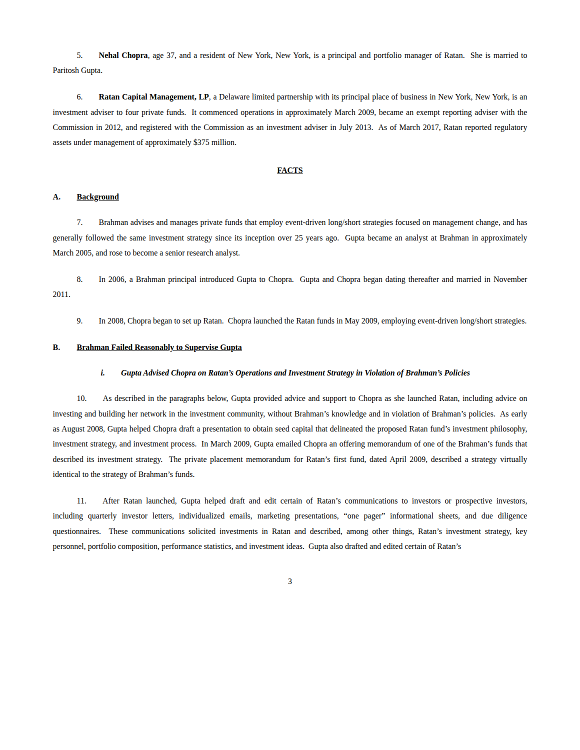5.  Nehal Chopra, age 37, and a resident of New York, New York, is a principal and portfolio manager of Ratan. She is married to Paritosh Gupta.
6.  Ratan Capital Management, LP, a Delaware limited partnership with its principal place of business in New York, New York, is an investment adviser to four private funds. It commenced operations in approximately March 2009, became an exempt reporting adviser with the Commission in 2012, and registered with the Commission as an investment adviser in July 2013. As of March 2017, Ratan reported regulatory assets under management of approximately $375 million.
FACTS
A. Background
7.  Brahman advises and manages private funds that employ event-driven long/short strategies focused on management change, and has generally followed the same investment strategy since its inception over 25 years ago. Gupta became an analyst at Brahman in approximately March 2005, and rose to become a senior research analyst.
8.  In 2006, a Brahman principal introduced Gupta to Chopra. Gupta and Chopra began dating thereafter and married in November 2011.
9.  In 2008, Chopra began to set up Ratan. Chopra launched the Ratan funds in May 2009, employing event-driven long/short strategies.
B. Brahman Failed Reasonably to Supervise Gupta
i.  Gupta Advised Chopra on Ratan’s Operations and Investment Strategy in Violation of Brahman’s Policies
10.  As described in the paragraphs below, Gupta provided advice and support to Chopra as she launched Ratan, including advice on investing and building her network in the investment community, without Brahman’s knowledge and in violation of Brahman’s policies. As early as August 2008, Gupta helped Chopra draft a presentation to obtain seed capital that delineated the proposed Ratan fund’s investment philosophy, investment strategy, and investment process. In March 2009, Gupta emailed Chopra an offering memorandum of one of the Brahman’s funds that described its investment strategy. The private placement memorandum for Ratan’s first fund, dated April 2009, described a strategy virtually identical to the strategy of Brahman’s funds.
11.  After Ratan launched, Gupta helped draft and edit certain of Ratan’s communications to investors or prospective investors, including quarterly investor letters, individualized emails, marketing presentations, “one pager” informational sheets, and due diligence questionnaires. These communications solicited investments in Ratan and described, among other things, Ratan’s investment strategy, key personnel, portfolio composition, performance statistics, and investment ideas. Gupta also drafted and edited certain of Ratan’s
3